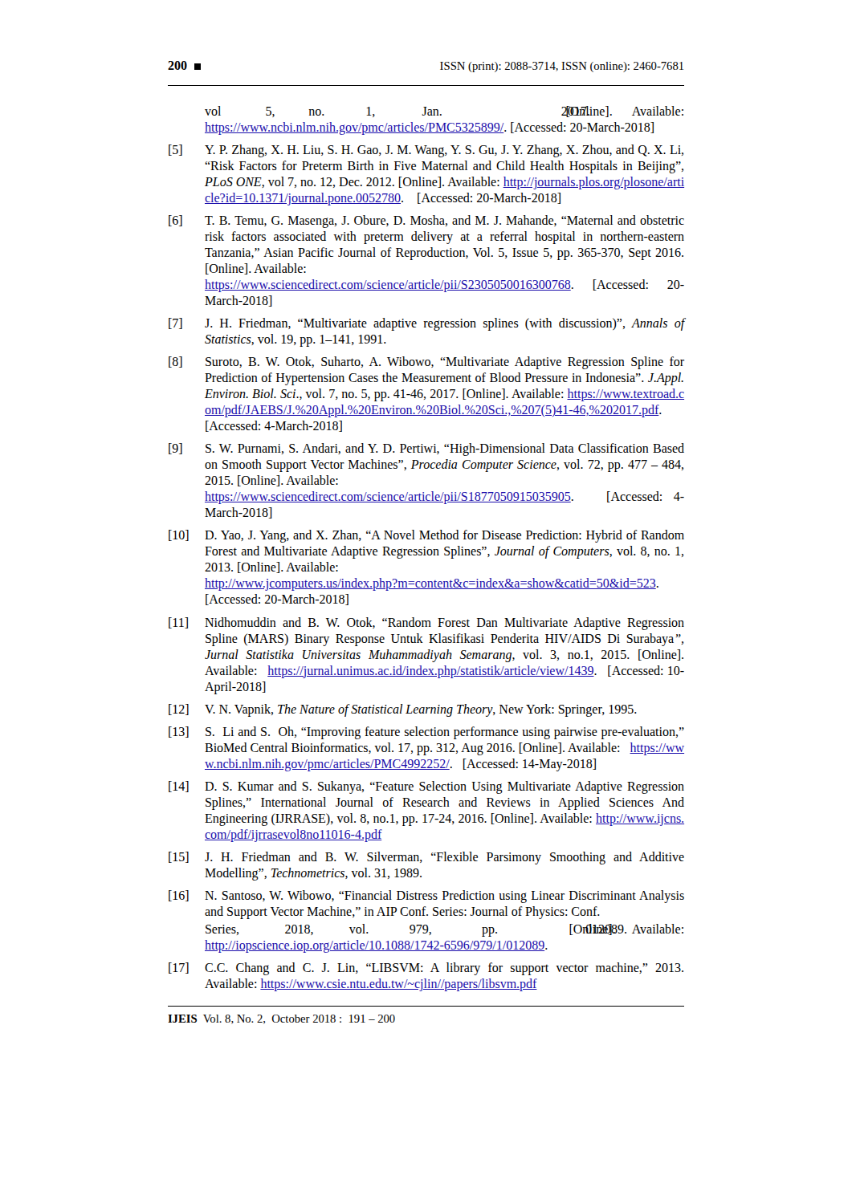200 ISSN (print): 2088-3714, ISSN (online): 2460-7681
vol 5, no. 1, Jan. 2017. vol 5, no. 1, Jan. 2017. [Online]. Available: https://www.ncbi.nlm.nih.gov/pmc/articles/PMC5325899/. [Accessed: 20-March-2018]
[5] Y. P. Zhang, X. H. Liu, S. H. Gao, J. M. Wang, Y. S. Gu, J. Y. Zhang, X. Zhou, and Q. X. Li, “Risk Factors for Preterm Birth in Five Maternal and Child Health Hospitals in Beijing”, PLoS ONE, vol 7, no. 12, Dec. 2012. [Online]. Available: http://journals.plos.org/plosone/article?id=10.1371/journal.pone.0052780. [Accessed: 20-March-2018]
[6] T. B. Temu, G. Masenga, J. Obure, D. Mosha, and M. J. Mahande, “Maternal and obstetric risk factors associated with preterm delivery at a referral hospital in northern-eastern Tanzania,” Asian Pacific Journal of Reproduction, Vol. 5, Issue 5, pp. 365-370, Sept 2016. [Online]. Available:
https://www.sciencedirect.com/science/article/pii/S2305050016300768. [Accessed: 20-March-2018]
[7] J. H. Friedman, “Multivariate adaptive regression splines (with discussion)”, Annals of Statistics, vol. 19, pp. 1–141, 1991.
[8] Suroto, B. W. Otok, Suharto, A. Wibowo, “Multivariate Adaptive Regression Spline for Prediction of Hypertension Cases the Measurement of Blood Pressure in Indonesia”. J.Appl. Environ. Biol. Sci., vol. 7, no. 5, pp. 41-46, 2017. [Online]. Available: https://www.textroad.com/pdf/JAEBS/J.%20Appl.%20Environ.%20Biol.%20Sci.,%207(5)41-46,%202017.pdf. [Accessed: 4-March-2018]
[9] S. W. Purnami, S. Andari, and Y. D. Pertiwi, “High-Dimensional Data Classification Based on Smooth Support Vector Machines”, Procedia Computer Science, vol. 72, pp. 477 – 484, 2015. [Online]. Available:
https://www.sciencedirect.com/science/article/pii/S1877050915035905. [Accessed: 4-March-2018]
[10] D. Yao, J. Yang, and X. Zhan, “A Novel Method for Disease Prediction: Hybrid of Random Forest and Multivariate Adaptive Regression Splines”, Journal of Computers, vol. 8, no. 1, 2013. [Online]. Available:
http://www.jcomputers.us/index.php?m=content&c=index&a=show&catid=50&id=523. [Accessed: 20-March-2018]
[11] Nidhomuddin and B. W. Otok, “Random Forest Dan Multivariate Adaptive Regression Spline (MARS) Binary Response Untuk Klasifikasi Penderita HIV/AIDS Di Surabaya”, Jurnal Statistika Universitas Muhammadiyah Semarang, vol. 3, no.1, 2015. [Online]. Available: https://jurnal.unimus.ac.id/index.php/statistik/article/view/1439. [Accessed: 10-April-2018]
[12] V. N. Vapnik, The Nature of Statistical Learning Theory, New York: Springer, 1995.
[13] S. Li and S. Oh, “Improving feature selection performance using pairwise pre-evaluation,” BioMed Central Bioinformatics, vol. 17, pp. 312, Aug 2016. [Online]. Available: https://www.ncbi.nlm.nih.gov/pmc/articles/PMC4992252/. [Accessed: 14-May-2018]
[14] D. S. Kumar and S. Sukanya, “Feature Selection Using Multivariate Adaptive Regression Splines,” International Journal of Research and Reviews in Applied Sciences And Engineering (IJRRASE), vol. 8, no.1, pp. 17-24, 2016. [Online]. Available: http://www.ijcns.com/pdf/ijrrasevol8no11016-4.pdf
[15] J. H. Friedman and B. W. Silverman, “Flexible Parsimony Smoothing and Additive Modelling”, Technometrics, vol. 31, 1989.
[16] N. Santoso, W. Wibowo, “Financial Distress Prediction using Linear Discriminant Analysis and Support Vector Machine,” in AIP Conf. Series: Journal of Physics: Conf. Series, 2018, vol. 979, pp. 012089. Series, 2018, vol. 979, pp. 012089. [Online]. Available: http://iopscience.iop.org/article/10.1088/1742-6596/979/1/012089.
[17] C.C. Chang and C. J. Lin, “LIBSVM: A library for support vector machine,” 2013. Available: https://www.csie.ntu.edu.tw/~cjlin//papers/libsvm.pdf
IJEIS Vol. 8, No. 2, October 2018 : 191 – 200